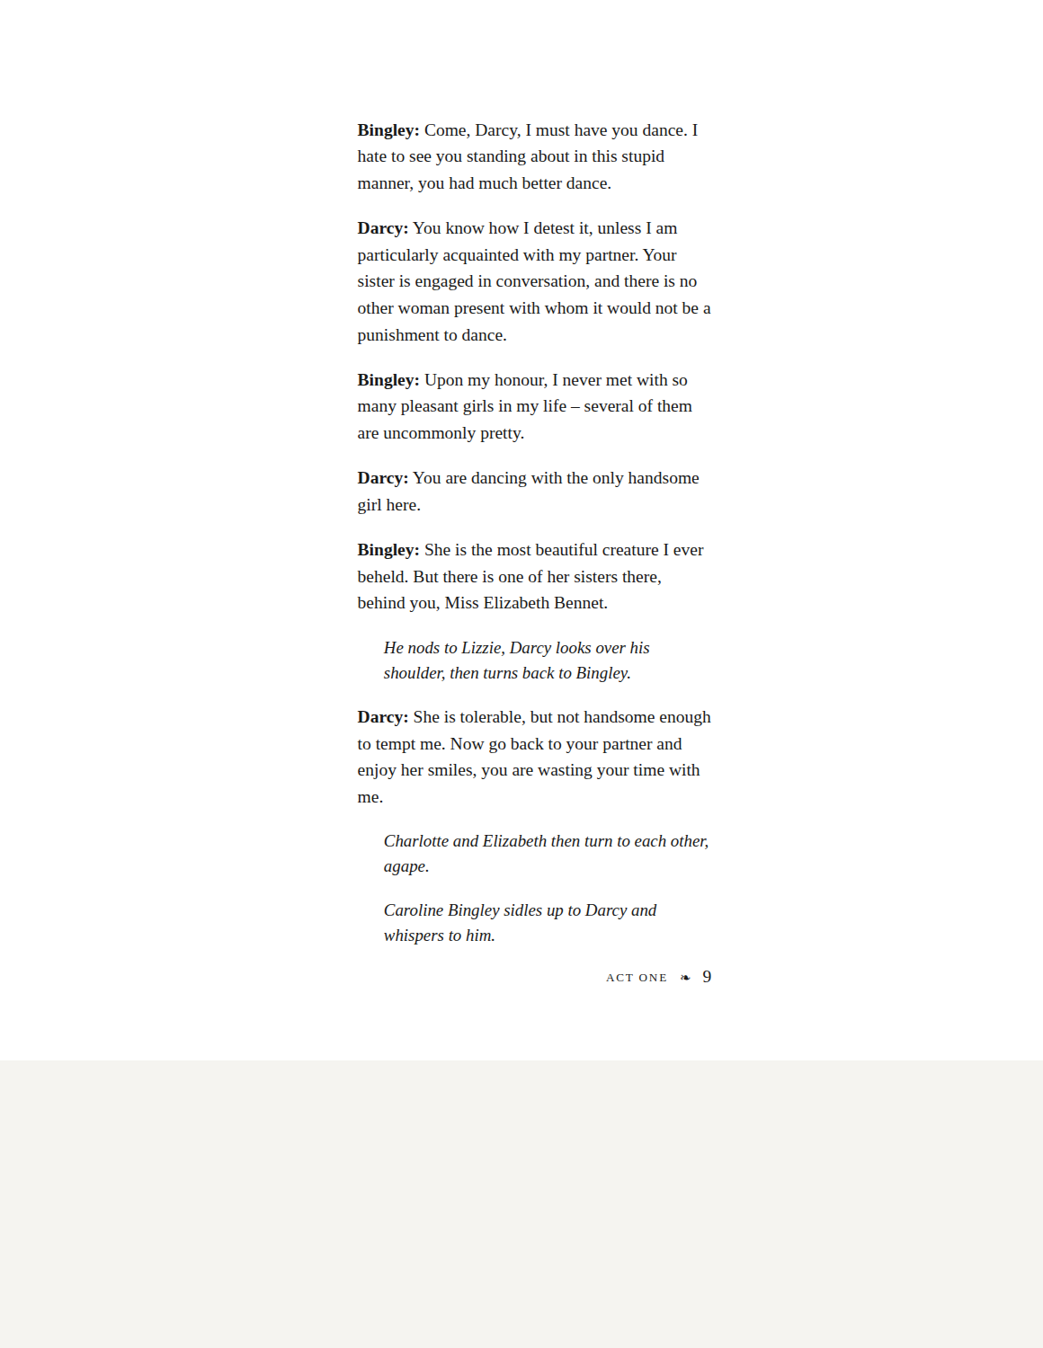Bingley: Come, Darcy, I must have you dance. I hate to see you standing about in this stupid manner, you had much better dance.
Darcy: You know how I detest it, unless I am particularly acquainted with my partner. Your sister is engaged in conversation, and there is no other woman present with whom it would not be a punishment to dance.
Bingley: Upon my honour, I never met with so many pleasant girls in my life – several of them are uncommonly pretty.
Darcy: You are dancing with the only handsome girl here.
Bingley: She is the most beautiful creature I ever beheld. But there is one of her sisters there, behind you, Miss Elizabeth Bennet.
He nods to Lizzie, Darcy looks over his shoulder, then turns back to Bingley.
Darcy: She is tolerable, but not handsome enough to tempt me. Now go back to your partner and enjoy her smiles, you are wasting your time with me.
Charlotte and Elizabeth then turn to each other, agape.
Caroline Bingley sidles up to Darcy and whispers to him.
Act One ❧ 9